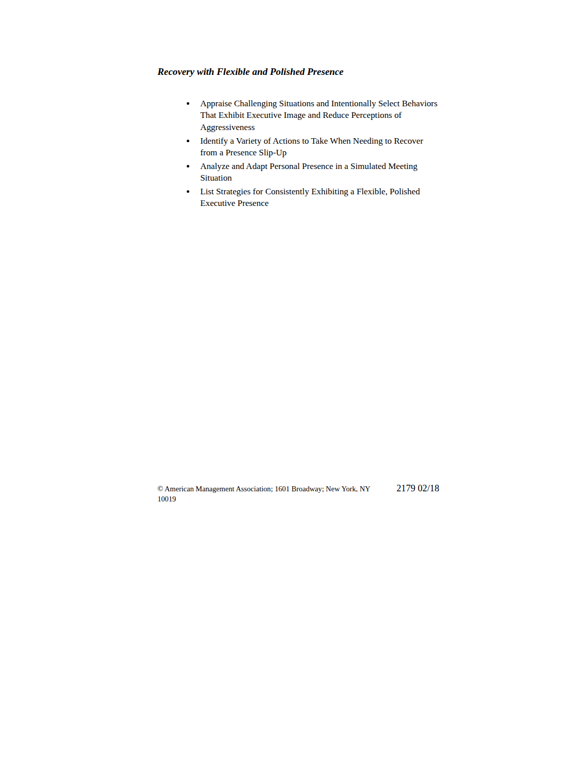Recovery with Flexible and Polished Presence
Appraise Challenging Situations and Intentionally Select Behaviors That Exhibit Executive Image and Reduce Perceptions of Aggressiveness
Identify a Variety of Actions to Take When Needing to Recover from a Presence Slip-Up
Analyze and Adapt Personal Presence in a Simulated Meeting Situation
List Strategies for Consistently Exhibiting a Flexible, Polished Executive Presence
© American Management Association; 1601 Broadway; New York, NY 10019 2179 02/18